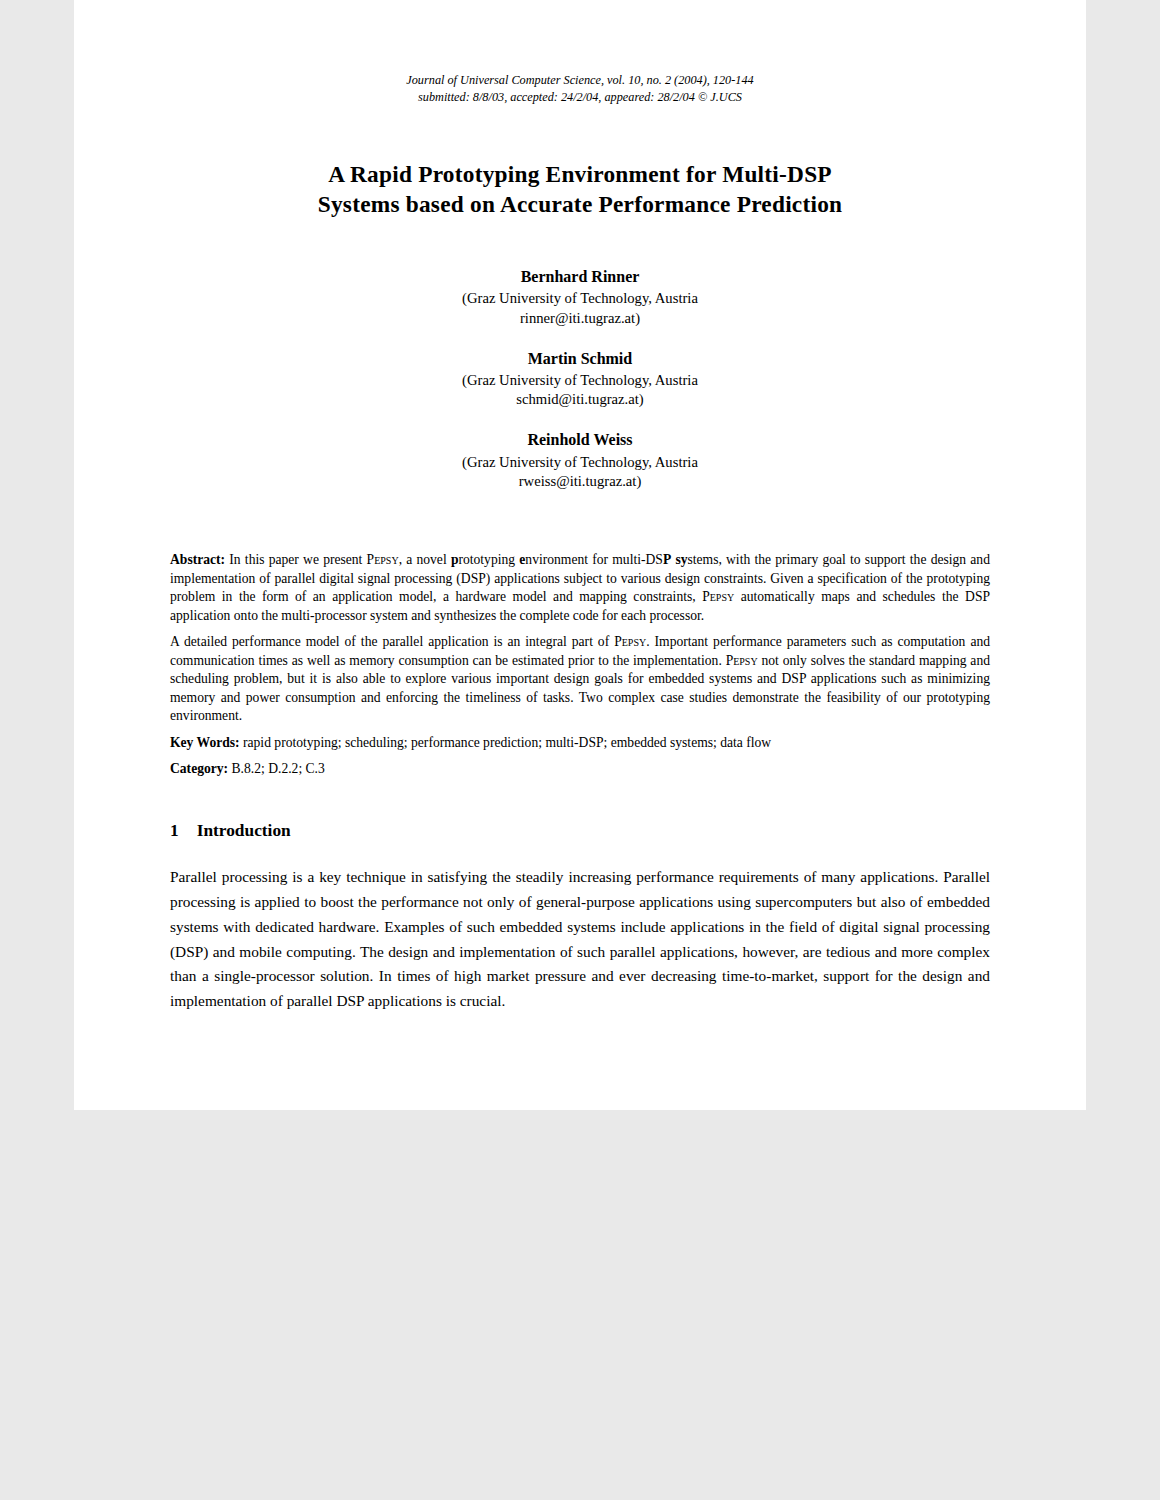Journal of Universal Computer Science, vol. 10, no. 2 (2004), 120-144
submitted: 8/8/03, accepted: 24/2/04, appeared: 28/2/04 © J.UCS
A Rapid Prototyping Environment for Multi-DSP
Systems based on Accurate Performance Prediction
Bernhard Rinner
(Graz University of Technology, Austria
rinner@iti.tugraz.at)
Martin Schmid
(Graz University of Technology, Austria
schmid@iti.tugraz.at)
Reinhold Weiss
(Graz University of Technology, Austria
rweiss@iti.tugraz.at)
Abstract: In this paper we present Pepsy, a novel prototyping environment for multi-DSP systems, with the primary goal to support the design and implementation of parallel digital signal processing (DSP) applications subject to various design constraints. Given a specification of the prototyping problem in the form of an application model, a hardware model and mapping constraints, Pepsy automatically maps and schedules the DSP application onto the multi-processor system and synthesizes the complete code for each processor.
A detailed performance model of the parallel application is an integral part of Pepsy. Important performance parameters such as computation and communication times as well as memory consumption can be estimated prior to the implementation. Pepsy not only solves the standard mapping and scheduling problem, but it is also able to explore various important design goals for embedded systems and DSP applications such as minimizing memory and power consumption and enforcing the timeliness of tasks. Two complex case studies demonstrate the feasibility of our prototyping environment.
Key Words: rapid prototyping; scheduling; performance prediction; multi-DSP; embedded systems; data flow
Category: B.8.2; D.2.2; C.3
1 Introduction
Parallel processing is a key technique in satisfying the steadily increasing performance requirements of many applications. Parallel processing is applied to boost the performance not only of general-purpose applications using supercomputers but also of embedded systems with dedicated hardware. Examples of such embedded systems include applications in the field of digital signal processing (DSP) and mobile computing. The design and implementation of such parallel applications, however, are tedious and more complex than a single-processor solution. In times of high market pressure and ever decreasing time-to-market, support for the design and implementation of parallel DSP applications is crucial.